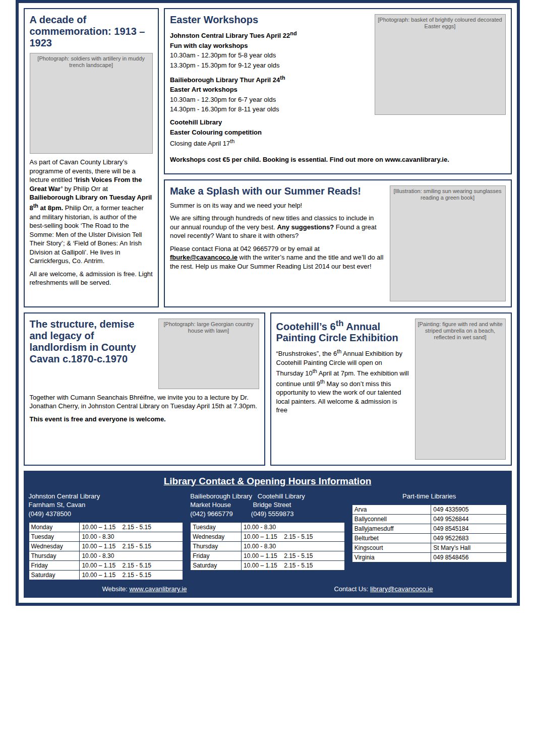A decade of commemoration: 1913 – 1923
[Photograph: soldiers with artillery in muddy trench landscape]
As part of Cavan County Library’s programme of events, there will be a lecture entitled ‘Irish Voices From the Great War’ by Philip Orr at Bailieborough Library on Tuesday April 8th at 8pm. Philip Orr, a former teacher and military historian, is author of the best-selling book ‘The Road to the Somme: Men of the Ulster Division Tell Their Story’; & ‘Field of Bones: An Irish Division at Gallipoli’. He lives in Carrickfergus, Co. Antrim.
All are welcome, & admission is free. Light refreshments will be served.
Easter Workshops
Johnston Central Library Tues April 22nd
Fun with clay workshops
10.30am - 12.30pm for 5-8 year olds
13.30pm - 15.30pm for 9-12 year olds
Bailieborough Library Thur April 24th
Easter Art workshops
10.30am - 12.30pm for 6-7 year olds
14.30pm - 16.30pm for 8-11 year olds
Cootehill Library
Easter Colouring competition
Closing date April 17th
[Photograph: basket of brightly coloured decorated Easter eggs]
Workshops cost €5 per child. Booking is essential. Find out more on www.cavanlibrary.ie.
Make a Splash with our Summer Reads!
Summer is on its way and we need your help!
We are sifting through hundreds of new titles and classics to include in our annual roundup of the very best. Any suggestions? Found a great novel recently? Want to share it with others?
Please contact Fiona at 042 9665779 or by email at fburke@cavancoco.ie with the writer’s name and the title and we’ll do all the rest. Help us make Our Summer Reading List 2014 our best ever!
[Illustration: smiling sun wearing sunglasses reading a green book]
The structure, demise and legacy of landlordism in County Cavan c.1870-c.1970
[Photograph: large Georgian country house with lawn]
Together with Cumann Seanchais Bhréifne, we invite you to a lecture by Dr. Jonathan Cherry, in Johnston Central Library on Tuesday April 15th at 7.30pm.
This event is free and everyone is welcome.
Cootehill’s 6th Annual Painting Circle Exhibition
“Brushstrokes”, the 6th Annual Exhibition by Cootehill Painting Circle will open on Thursday 10th April at 7pm. The exhibition will continue until 9th May so don’t miss this opportunity to view the work of our talented local painters. All welcome & admission is free
[Painting: figure with red and white striped umbrella on a beach, reflected in wet sand]
Library Contact & Opening Hours Information
Johnston Central Library
Farnham St, Cavan
(049) 4378500
| Monday | 10.00 – 1.15 2.15 - 5.15 |
| Tuesday | 10.00 - 8.30 |
| Wednesday | 10.00 – 1.15 2.15 - 5.15 |
| Thursday | 10.00 - 8.30 |
| Friday | 10.00 – 1.15 2.15 - 5.15 |
| Saturday | 10.00 – 1.15 2.15 - 5.15 |
Bailieborough Library Cootehill Library
Market House Bridge Street
(042) 9665779 (049) 5559873
| Tuesday | 10.00 - 8.30 |
| Wednesday | 10.00 – 1.15 2.15 - 5.15 |
| Thursday | 10.00 - 8.30 |
| Friday | 10.00 – 1.15 2.15 - 5.15 |
| Saturday | 10.00 – 1.15 2.15 - 5.15 |
Part-time Libraries
| Arva | 049 4335905 |
| Ballyconnell | 049 9526844 |
| Ballyjamesduff | 049 8545184 |
| Belturbet | 049 9522683 |
| Kingscourt | St Mary’s Hall |
| Virginia | 049 8548456 |
Website: www.cavanlibrary.ie
Contact Us: library@cavancoco.ie